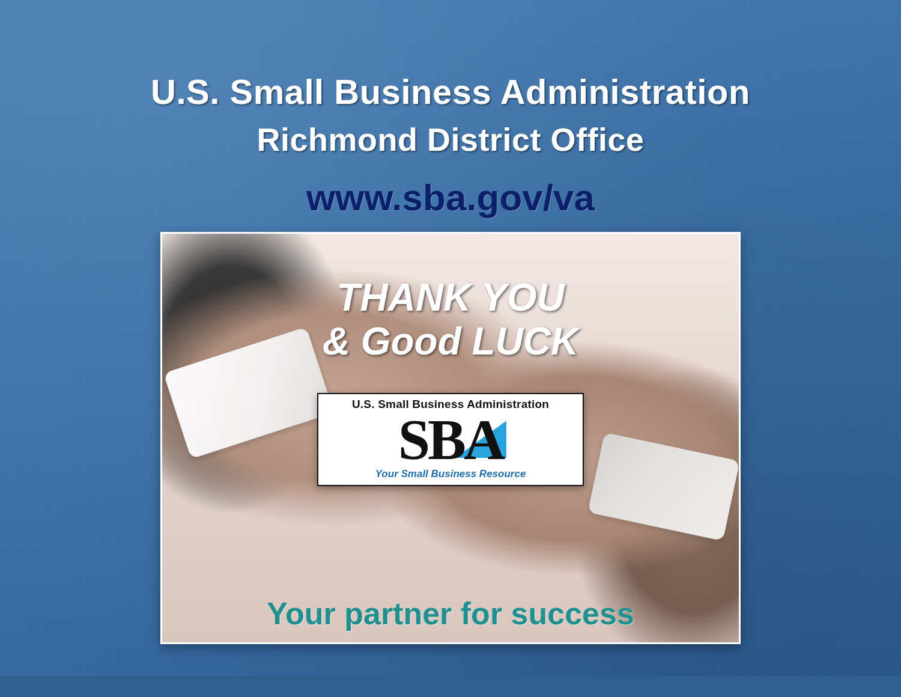U.S. Small Business Administration
Richmond District Office
www.sba.gov/va
THANK YOU & Good LUCK
U.S. Small Business Administration
SBA
Your Small Business Resource
Your partner for success